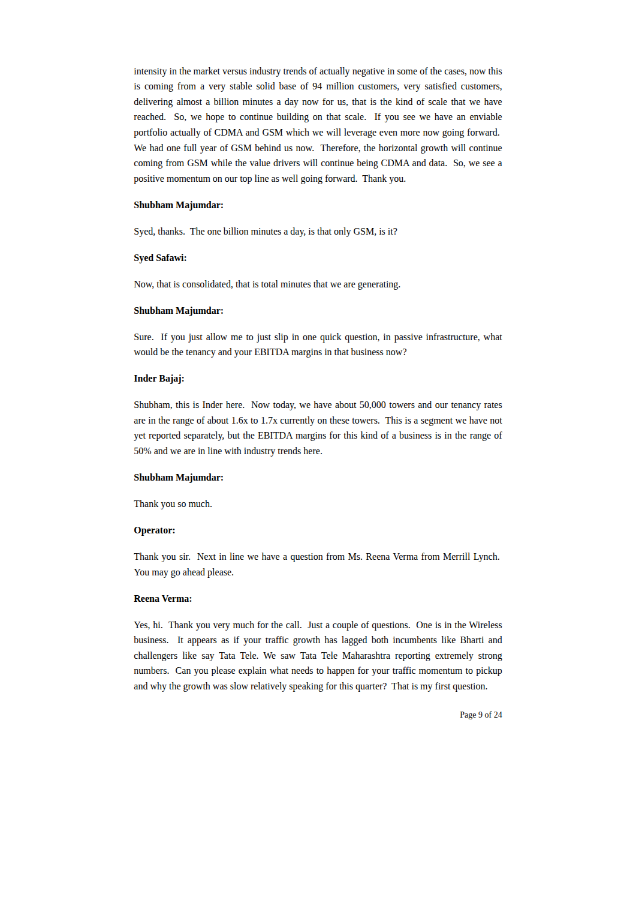intensity in the market versus industry trends of actually negative in some of the cases, now this is coming from a very stable solid base of 94 million customers, very satisfied customers, delivering almost a billion minutes a day now for us, that is the kind of scale that we have reached. So, we hope to continue building on that scale. If you see we have an enviable portfolio actually of CDMA and GSM which we will leverage even more now going forward. We had one full year of GSM behind us now. Therefore, the horizontal growth will continue coming from GSM while the value drivers will continue being CDMA and data. So, we see a positive momentum on our top line as well going forward. Thank you.
Shubham Majumdar:
Syed, thanks. The one billion minutes a day, is that only GSM, is it?
Syed Safawi:
Now, that is consolidated, that is total minutes that we are generating.
Shubham Majumdar:
Sure. If you just allow me to just slip in one quick question, in passive infrastructure, what would be the tenancy and your EBITDA margins in that business now?
Inder Bajaj:
Shubham, this is Inder here. Now today, we have about 50,000 towers and our tenancy rates are in the range of about 1.6x to 1.7x currently on these towers. This is a segment we have not yet reported separately, but the EBITDA margins for this kind of a business is in the range of 50% and we are in line with industry trends here.
Shubham Majumdar:
Thank you so much.
Operator:
Thank you sir. Next in line we have a question from Ms. Reena Verma from Merrill Lynch. You may go ahead please.
Reena Verma:
Yes, hi. Thank you very much for the call. Just a couple of questions. One is in the Wireless business. It appears as if your traffic growth has lagged both incumbents like Bharti and challengers like say Tata Tele. We saw Tata Tele Maharashtra reporting extremely strong numbers. Can you please explain what needs to happen for your traffic momentum to pickup and why the growth was slow relatively speaking for this quarter? That is my first question.
Page 9 of 24